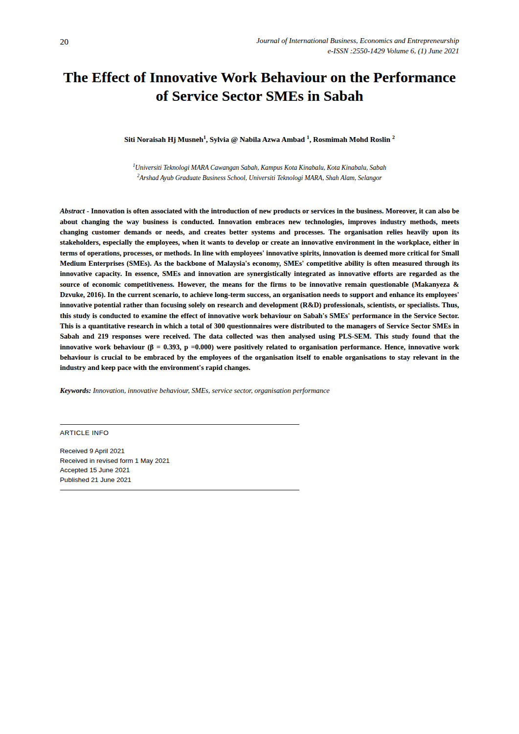20
Journal of International Business, Economics and Entrepreneurship
e-ISSN :2550-1429 Volume 6, (1) June 2021
The Effect of Innovative Work Behaviour on the Performance of Service Sector SMEs in Sabah
Siti Noraisah Hj Musneh1, Sylvia @ Nabila Azwa Ambad 1, Rosmimah Mohd Roslin 2
1Universiti Teknologi MARA Cawangan Sabah, Kampus Kota Kinabalu, Kota Kinabalu, Sabah
2Arshad Ayub Graduate Business School, Universiti Teknologi MARA, Shah Alam, Selangor
Abstract - Innovation is often associated with the introduction of new products or services in the business. Moreover, it can also be about changing the way business is conducted. Innovation embraces new technologies, improves industry methods, meets changing customer demands or needs, and creates better systems and processes. The organisation relies heavily upon its stakeholders, especially the employees, when it wants to develop or create an innovative environment in the workplace, either in terms of operations, processes, or methods. In line with employees' innovative spirits, innovation is deemed more critical for Small Medium Enterprises (SMEs). As the backbone of Malaysia's economy, SMEs' competitive ability is often measured through its innovative capacity. In essence, SMEs and innovation are synergistically integrated as innovative efforts are regarded as the source of economic competitiveness. However, the means for the firms to be innovative remain questionable (Makanyeza & Dzvuke, 2016). In the current scenario, to achieve long-term success, an organisation needs to support and enhance its employees' innovative potential rather than focusing solely on research and development (R&D) professionals, scientists, or specialists. Thus, this study is conducted to examine the effect of innovative work behaviour on Sabah's SMEs' performance in the Service Sector. This is a quantitative research in which a total of 300 questionnaires were distributed to the managers of Service Sector SMEs in Sabah and 219 responses were received. The data collected was then analysed using PLS-SEM. This study found that the innovative work behaviour (β = 0.393, p =0.000) were positively related to organisation performance. Hence, innovative work behaviour is crucial to be embraced by the employees of the organisation itself to enable organisations to stay relevant in the industry and keep pace with the environment's rapid changes.
Keywords: Innovation, innovative behaviour, SMEs, service sector, organisation performance
ARTICLE INFO
Received 9 April 2021
Received in revised form 1 May 2021
Accepted 15 June 2021
Published 21 June 2021